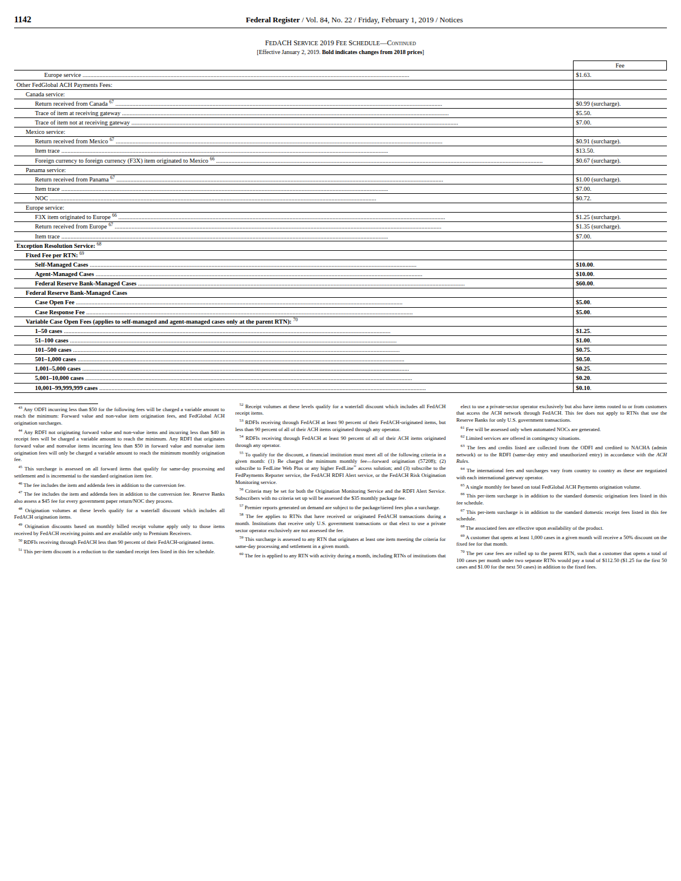1142
Federal Register / Vol. 84, No. 22 / Friday, February 1, 2019 / Notices
FEDACH SERVICE 2019 FEE SCHEDULE—Continued
[Effective January 2, 2019. Bold indicates changes from 2018 prices]
| | Fee |
| --- | --- |
| Europe service | $1.63. |
| Other FedGlobal ACH Payments Fees: | |
| Canada service: | |
| Return received from Canada 67 | $0.99 (surcharge). |
| Trace of item at receiving gateway | $5.50. |
| Trace of item not at receiving gateway | $7.00. |
| Mexico service: | |
| Return received from Mexico 67 | $0.91 (surcharge). |
| Item trace | $13.50. |
| Foreign currency to foreign currency (F3X) item originated to Mexico 66 | $0.67 (surcharge). |
| Panama service: | |
| Return received from Panama 67 | $1.00 (surcharge). |
| Item trace | $7.00. |
| NOC | $0.72. |
| Europe service: | |
| F3X item originated to Europe 66 | $1.25 (surcharge). |
| Return received from Europe 67 | $1.35 (surcharge). |
| Item trace | $7.00. |
| Exception Resolution Service: 68 | |
| Fixed Fee per RTN: 69 | |
| Self-Managed Cases | $10.00 . |
| Agent-Managed Cases | $10.00 . |
| Federal Reserve Bank-Managed Cases | $60.00 . |
| Federal Reserve Bank-Managed Cases | |
| Case Open Fee | $5.00 . |
| Case Response Fee | $5.00 . |
| Variable Case Open Fees (applies to self-managed and agent-managed cases only at the parent RTN): 70 | |
| 1–50 cases | $1.25 . |
| 51–100 cases | $1.00 . |
| 101–500 cases | $0.75 . |
| 501–1,000 cases | $0.50 . |
| 1,001–5,000 cases | $0.25 . |
| 5,001–10,000 cases | $0.20 . |
| 10,001–99,999,999 cases | $0.10 . |
43 Any ODFI incurring less than $50 for the following fees will be charged a variable amount to reach the minimum: Forward value and non-value item origination fees, and FedGlobal ACH origination surcharges.
44 Any RDFI not originating forward value and non-value items and incurring less than $40 in receipt fees will be charged a variable amount to reach the minimum. Any RDFI that originates forward value and nonvalue items incurring less than $50 in forward value and nonvalue item origination fees will only be charged a variable amount to reach the minimum monthly origination fee.
45 This surcharge is assessed on all forward items that qualify for same-day processing and settlement and is incremental to the standard origination item fee.
46 The fee includes the item and addenda fees in addition to the conversion fee.
47 The fee includes the item and addenda fees in addition to the conversion fee. Reserve Banks also assess a $45 fee for every government paper return/NOC they process.
48 Origination volumes at these levels qualify for a waterfall discount which includes all FedACH origination items.
49 Origination discounts based on monthly billed receipt volume apply only to those items received by FedACH receiving points and are available only to Premium Receivers.
50 RDFIs receiving through FedACH less than 90 percent of their FedACH-originated items.
51 This per-item discount is a reduction to the standard receipt fees listed in this fee schedule.
52 Receipt volumes at these levels qualify for a waterfall discount which includes all FedACH receipt items.
53 RDFIs receiving through FedACH at least 90 percent of their FedACH-originated items, but less than 90 percent of all of their ACH items originated through any operator.
54 RDFIs receiving through FedACH at least 90 percent of all of their ACH items originated through any operator.
55 To qualify for the discount, a financial institution must meet all of the following criteria in a given month: (1) Be charged the minimum monthly fee—forward origination (57208); (2) subscribe to FedLine Web Plus or any higher FedLine® access solution; and (3) subscribe to the FedPayments Reporter service, the FedACH RDFI Alert service, or the FedACH Risk Origination Monitoring service.
56 Criteria may be set for both the Origination Monitoring Service and the RDFI Alert Service. Subscribers with no criteria set up will be assessed the $35 monthly package fee.
57 Premier reports generated on demand are subject to the package/tiered fees plus a surcharge.
58 The fee applies to RTNs that have received or originated FedACH transactions during a month. Institutions that receive only U.S. government transactions or that elect to use a private sector operator exclusively are not assessed the fee.
59 This surcharge is assessed to any RTN that originates at least one item meeting the criteria for same-day processing and settlement in a given month.
60 The fee is applied to any RTN with activity during a month, including RTNs of institutions that
elect to use a private-sector operator exclusively but also have items routed to or from customers that access the ACH network through FedACH. This fee does not apply to RTNs that use the Reserve Banks for only U.S. government transactions.
61 Fee will be assessed only when automated NOCs are generated.
62 Limited services are offered in contingency situations.
63 The fees and credits listed are collected from the ODFI and credited to NACHA (admin network) or to the RDFI (same-day entry and unauthorized entry) in accordance with the ACH Rules.
64 The international fees and surcharges vary from country to country as these are negotiated with each international gateway operator.
65 A single monthly fee based on total FedGlobal ACH Payments origination volume.
66 This per-item surcharge is in addition to the standard domestic origination fees listed in this fee schedule.
67 This per-item surcharge is in addition to the standard domestic receipt fees listed in this fee schedule.
68 The associated fees are effective upon availability of the product.
69 A customer that opens at least 1,000 cases in a given month will receive a 50% discount on the fixed fee for that month.
70 The per case fees are rolled up to the parent RTN, such that a customer that opens a total of 100 cases per month under two separate RTNs would pay a total of $112.50 ($1.25 for the first 50 cases and $1.00 for the next 50 cases) in addition to the fixed fees.